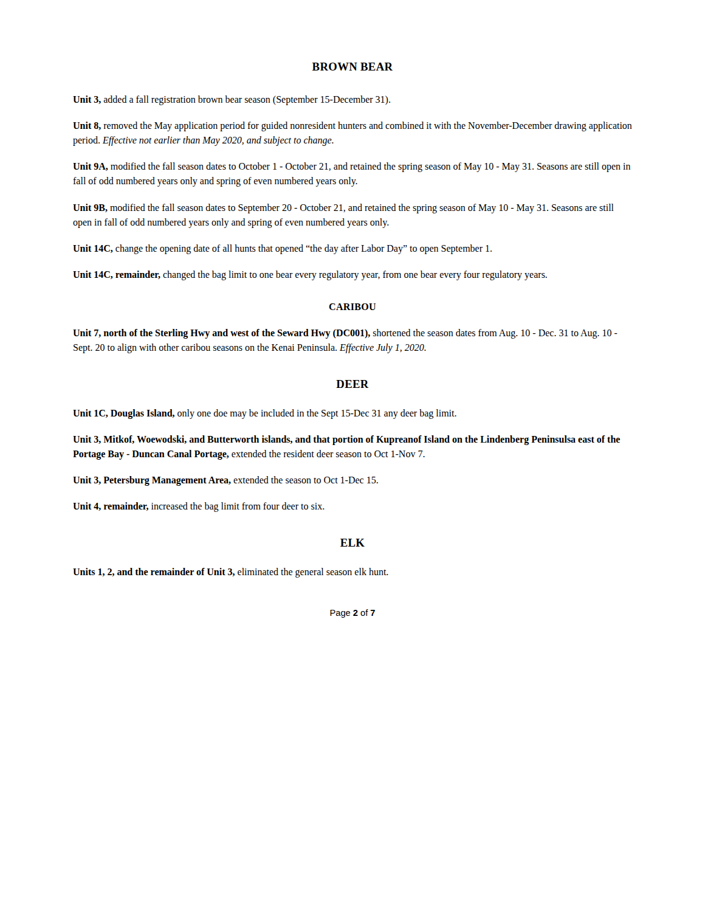BROWN BEAR
Unit 3, added a fall registration brown bear season (September 15-December 31).
Unit 8, removed the May application period for guided nonresident hunters and combined it with the November-December drawing application period. Effective not earlier than May 2020, and subject to change.
Unit 9A, modified the fall season dates to October 1 - October 21, and retained the spring season of May 10 - May 31. Seasons are still open in fall of odd numbered years only and spring of even numbered years only.
Unit 9B, modified the fall season dates to September 20 - October 21, and retained the spring season of May 10 - May 31. Seasons are still open in fall of odd numbered years only and spring of even numbered years only.
Unit 14C, change the opening date of all hunts that opened “the day after Labor Day” to open September 1.
Unit 14C, remainder, changed the bag limit to one bear every regulatory year, from one bear every four regulatory years.
CARIBOU
Unit 7, north of the Sterling Hwy and west of the Seward Hwy (DC001), shortened the season dates from Aug. 10 - Dec. 31 to Aug. 10 - Sept. 20 to align with other caribou seasons on the Kenai Peninsula. Effective July 1, 2020.
DEER
Unit 1C, Douglas Island, only one doe may be included in the Sept 15-Dec 31 any deer bag limit.
Unit 3, Mitkof, Woewodski, and Butterworth islands, and that portion of Kupreanof Island on the Lindenberg Peninsulsa east of the Portage Bay - Duncan Canal Portage, extended the resident deer season to Oct 1-Nov 7.
Unit 3, Petersburg Management Area, extended the season to Oct 1-Dec 15.
Unit 4, remainder, increased the bag limit from four deer to six.
ELK
Units 1, 2, and the remainder of Unit 3, eliminated the general season elk hunt.
Page 2 of 7